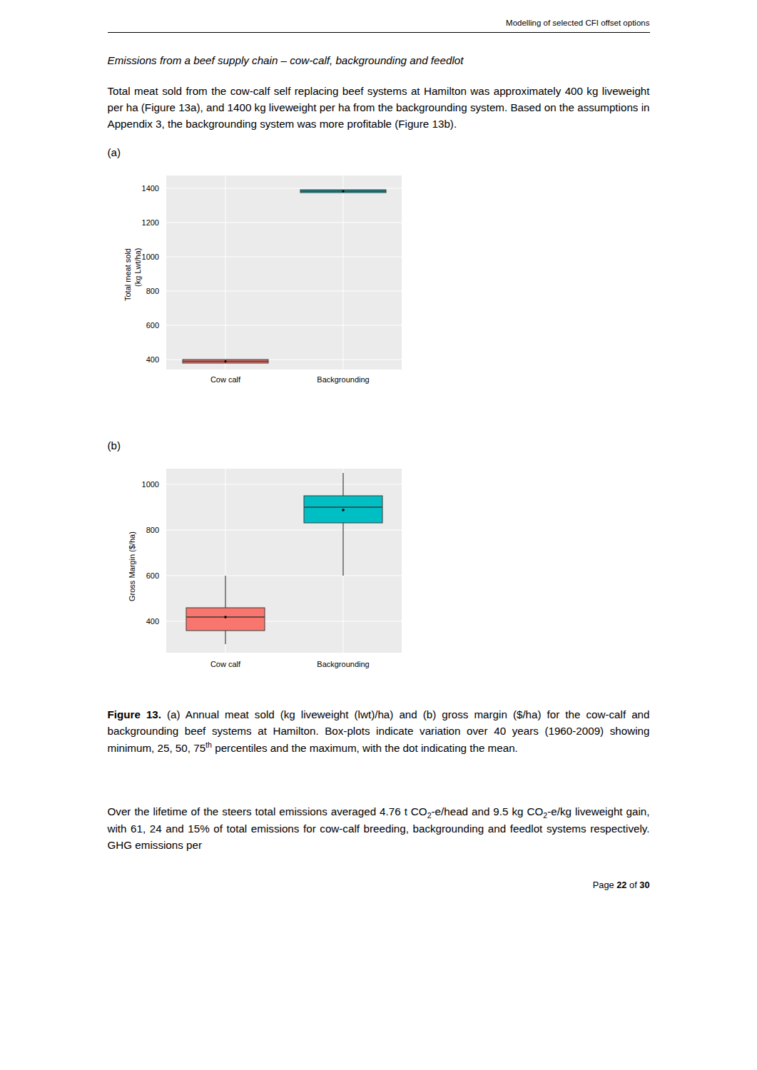Modelling of selected CFI offset options
Emissions from a beef supply chain – cow-calf, backgrounding and feedlot
Total meat sold from the cow-calf self replacing beef systems at Hamilton was approximately 400 kg liveweight per ha (Figure 13a), and 1400 kg liveweight per ha from the backgrounding system. Based on the assumptions in Appendix 3, the backgrounding system was more profitable (Figure 13b).
(a)
1400 1200 1000 800 600 400 Total meat sold (kg Lwt/ha) Cow calf Backgrounding
(b)
1000 800 600 400 Gross Margin ($/ha) Cow calf Backgrounding
Figure 13. (a) Annual meat sold (kg liveweight (lwt)/ha) and (b) gross margin ($/ha) for the cow-calf and backgrounding beef systems at Hamilton. Box-plots indicate variation over 40 years (1960-2009) showing minimum, 25, 50, 75th percentiles and the maximum, with the dot indicating the mean.
Over the lifetime of the steers total emissions averaged 4.76 t CO2-e/head and 9.5 kg CO2-e/kg liveweight gain, with 61, 24 and 15% of total emissions for cow-calf breeding, backgrounding and feedlot systems respectively. GHG emissions per
Page 22 of 30